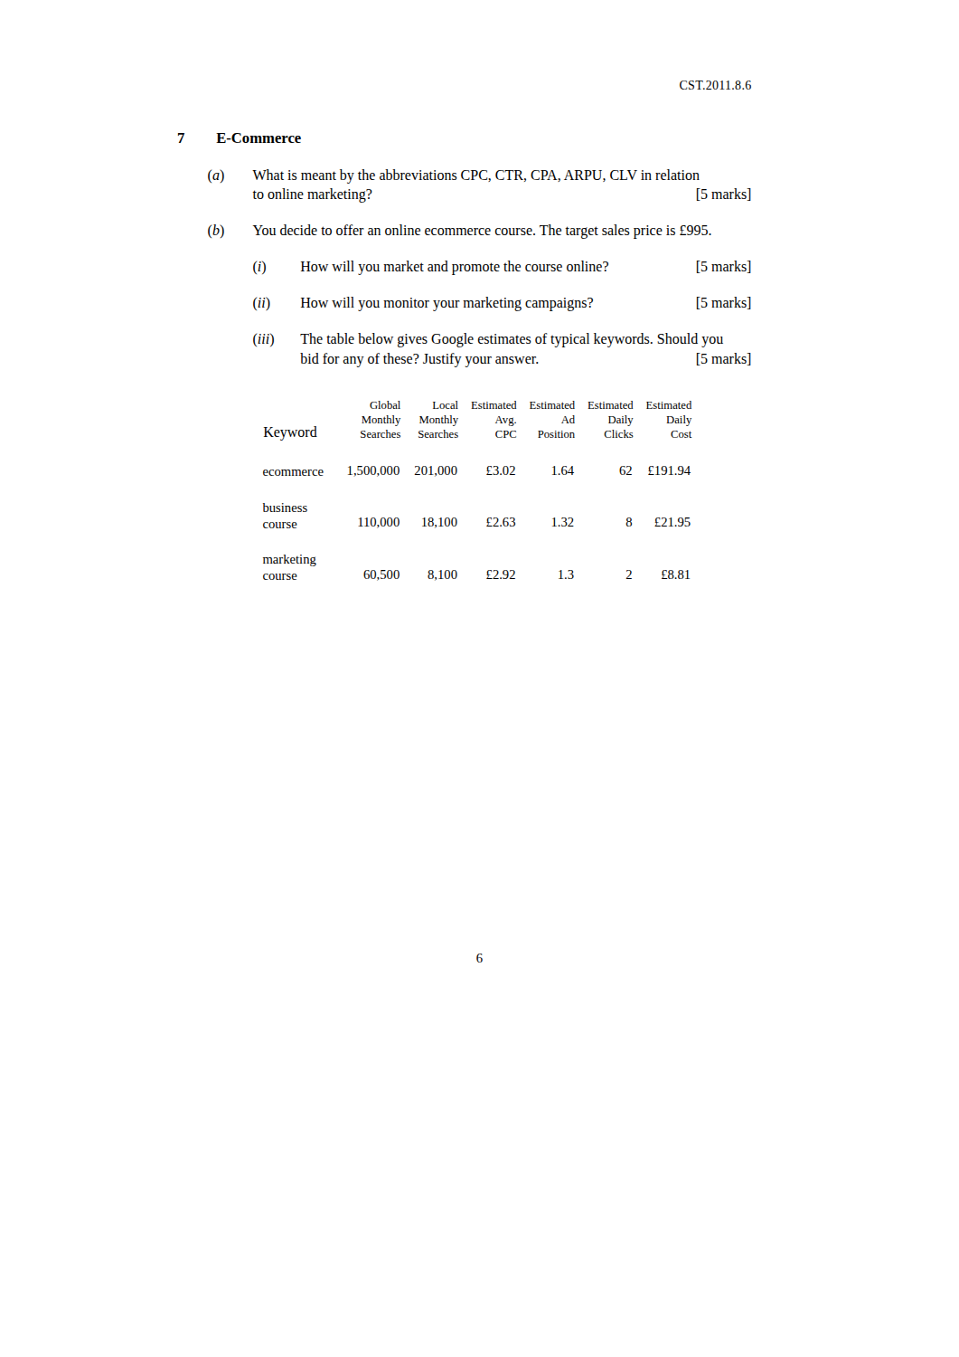CST.2011.8.6
7 E-Commerce
(a)
What is meant by the abbreviations CPC, CTR, CPA, ARPU, CLV in relation
to online marketing? [5 marks]
(b)
You decide to offer an online ecommerce course. The target sales price is £995.
(i)
How will you market and promote the course online? [5 marks]
(ii)
How will you monitor your marketing campaigns? [5 marks]
(iii)
The table below gives Google estimates of typical keywords. Should you
bid for any of these? Justify your answer. [5 marks]
| Keyword | Global Monthly Searches | Local Monthly Searches | Estimated Avg. CPC | Estimated Ad Position | Estimated Daily Clicks | Estimated Daily Cost |
| --- | --- | --- | --- | --- | --- | --- |
| ecommerce | 1,500,000 | 201,000 | £3.02 | 1.64 | 62 | £191.94 |
| business course | 110,000 | 18,100 | £2.63 | 1.32 | 8 | £21.95 |
| marketing course | 60,500 | 8,100 | £2.92 | 1.3 | 2 | £8.81 |
6